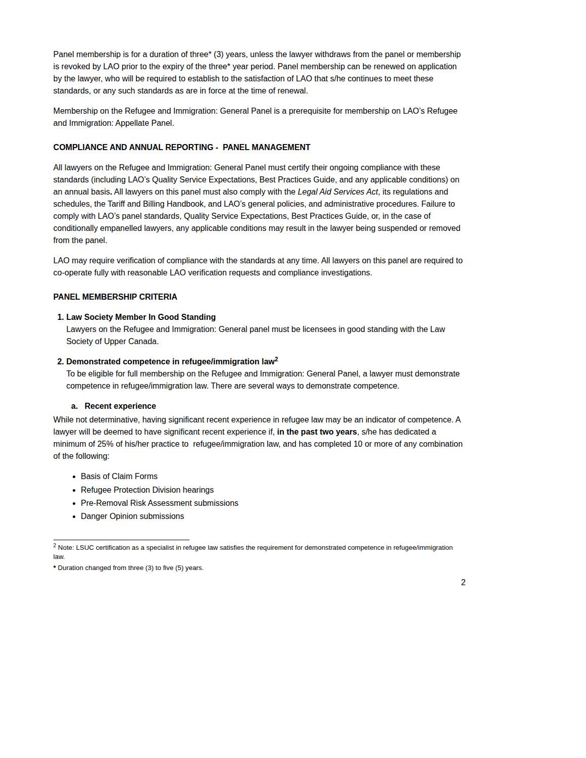Panel membership is for a duration of three* (3) years, unless the lawyer withdraws from the panel or membership is revoked by LAO prior to the expiry of the three* year period. Panel membership can be renewed on application by the lawyer, who will be required to establish to the satisfaction of LAO that s/he continues to meet these standards, or any such standards as are in force at the time of renewal.
Membership on the Refugee and Immigration: General Panel is a prerequisite for membership on LAO’s Refugee and Immigration: Appellate Panel.
Compliance and Annual Reporting - Panel Management
All lawyers on the Refugee and Immigration: General Panel must certify their ongoing compliance with these standards (including LAO’s Quality Service Expectations, Best Practices Guide, and any applicable conditions) on an annual basis. All lawyers on this panel must also comply with the Legal Aid Services Act, its regulations and schedules, the Tariff and Billing Handbook, and LAO’s general policies, and administrative procedures. Failure to comply with LAO’s panel standards, Quality Service Expectations, Best Practices Guide, or, in the case of conditionally empanelled lawyers, any applicable conditions may result in the lawyer being suspended or removed from the panel.
LAO may require verification of compliance with the standards at any time. All lawyers on this panel are required to co-operate fully with reasonable LAO verification requests and compliance investigations.
Panel Membership Criteria
Law Society Member In Good Standing
Lawyers on the Refugee and Immigration: General panel must be licensees in good standing with the Law Society of Upper Canada.
Demonstrated competence in refugee/immigration law2
To be eligible for full membership on the Refugee and Immigration: General Panel, a lawyer must demonstrate competence in refugee/immigration law. There are several ways to demonstrate competence.
a. Recent experience
While not determinative, having significant recent experience in refugee law may be an indicator of competence. A lawyer will be deemed to have significant recent experience if, in the past two years, s/he has dedicated a minimum of 25% of his/her practice to refugee/immigration law, and has completed 10 or more of any combination of the following:
Basis of Claim Forms
Refugee Protection Division hearings
Pre-Removal Risk Assessment submissions
Danger Opinion submissions
2 Note: LSUC certification as a specialist in refugee law satisfies the requirement for demonstrated competence in refugee/immigration law.
* Duration changed from three (3) to five (5) years.
2